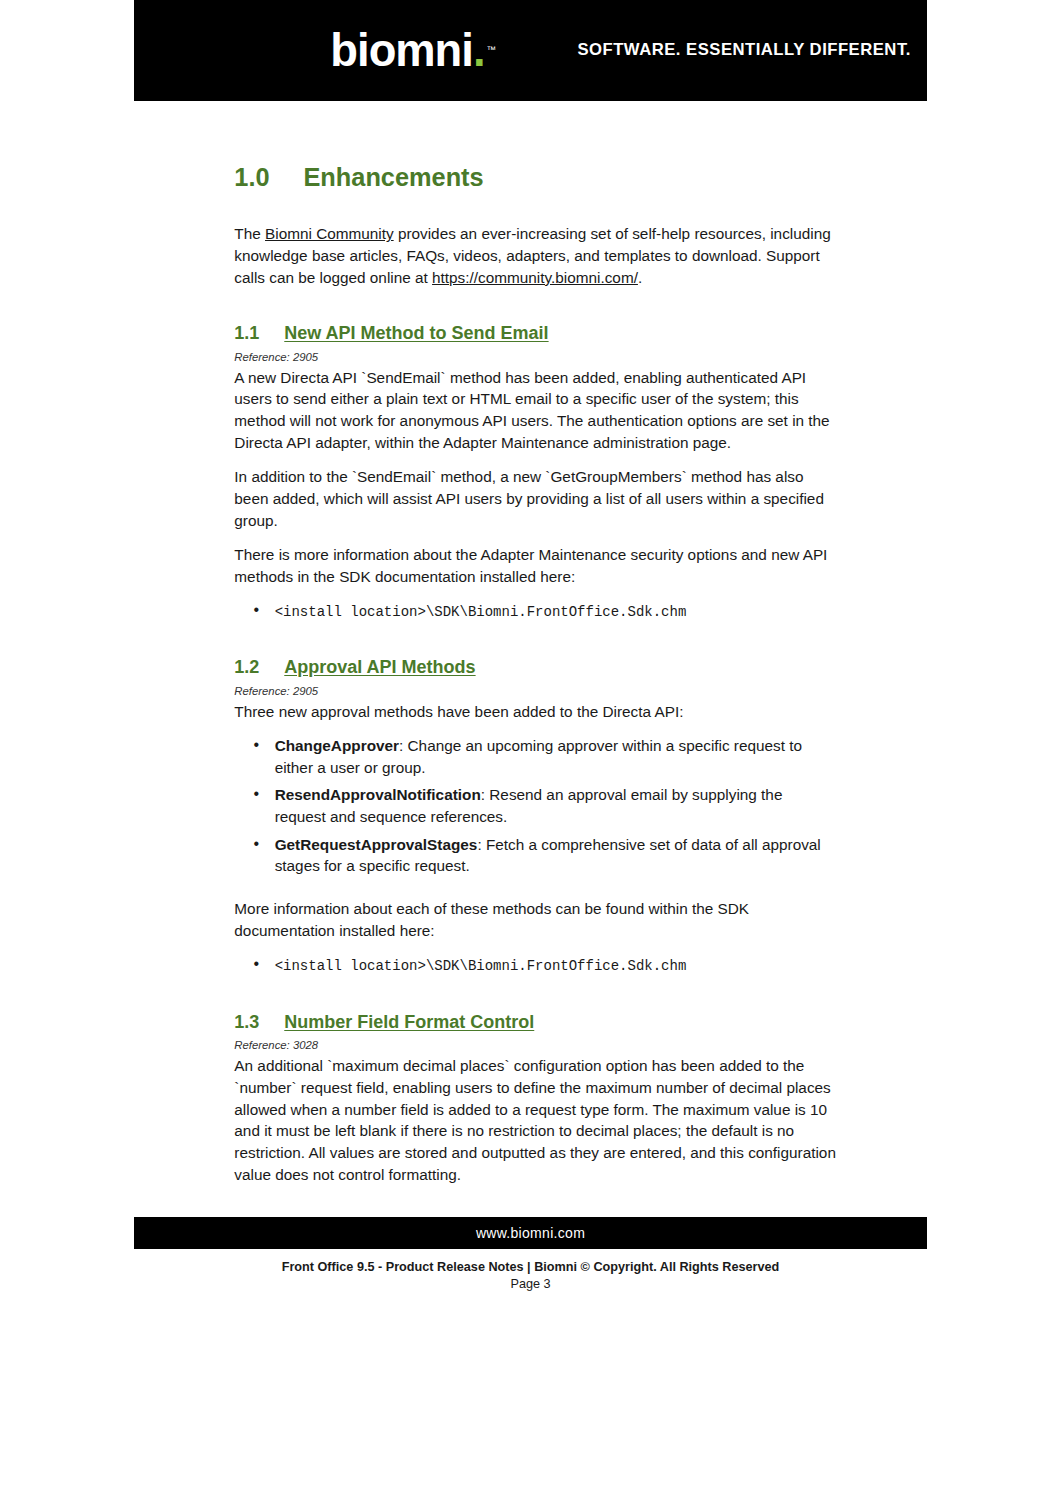biomni.™
SOFTWARE. ESSENTIALLY DIFFERENT.
1.0 Enhancements
The Biomni Community provides an ever-increasing set of self-help resources, including knowledge base articles, FAQs, videos, adapters, and templates to download. Support calls can be logged online at https://community.biomni.com/.
1.1 New API Method to Send Email
Reference: 2905
A new Directa API `SendEmail` method has been added, enabling authenticated API users to send either a plain text or HTML email to a specific user of the system; this method will not work for anonymous API users. The authentication options are set in the Directa API adapter, within the Adapter Maintenance administration page.
In addition to the `SendEmail` method, a new `GetGroupMembers` method has also been added, which will assist API users by providing a list of all users within a specified group.
There is more information about the Adapter Maintenance security options and new API methods in the SDK documentation installed here:
<install location>\SDK\Biomni.FrontOffice.Sdk.chm
1.2 Approval API Methods
Reference: 2905
Three new approval methods have been added to the Directa API:
ChangeApprover: Change an upcoming approver within a specific request to either a user or group.
ResendApprovalNotification: Resend an approval email by supplying the request and sequence references.
GetRequestApprovalStages: Fetch a comprehensive set of data of all approval stages for a specific request.
More information about each of these methods can be found within the SDK documentation installed here:
<install location>\SDK\Biomni.FrontOffice.Sdk.chm
1.3 Number Field Format Control
Reference: 3028
An additional `maximum decimal places` configuration option has been added to the `number` request field, enabling users to define the maximum number of decimal places allowed when a number field is added to a request type form. The maximum value is 10 and it must be left blank if there is no restriction to decimal places; the default is no restriction. All values are stored and outputted as they are entered, and this configuration value does not control formatting.
www.biomni.com
Front Office 9.5 - Product Release Notes | Biomni © Copyright. All Rights Reserved
Page 3